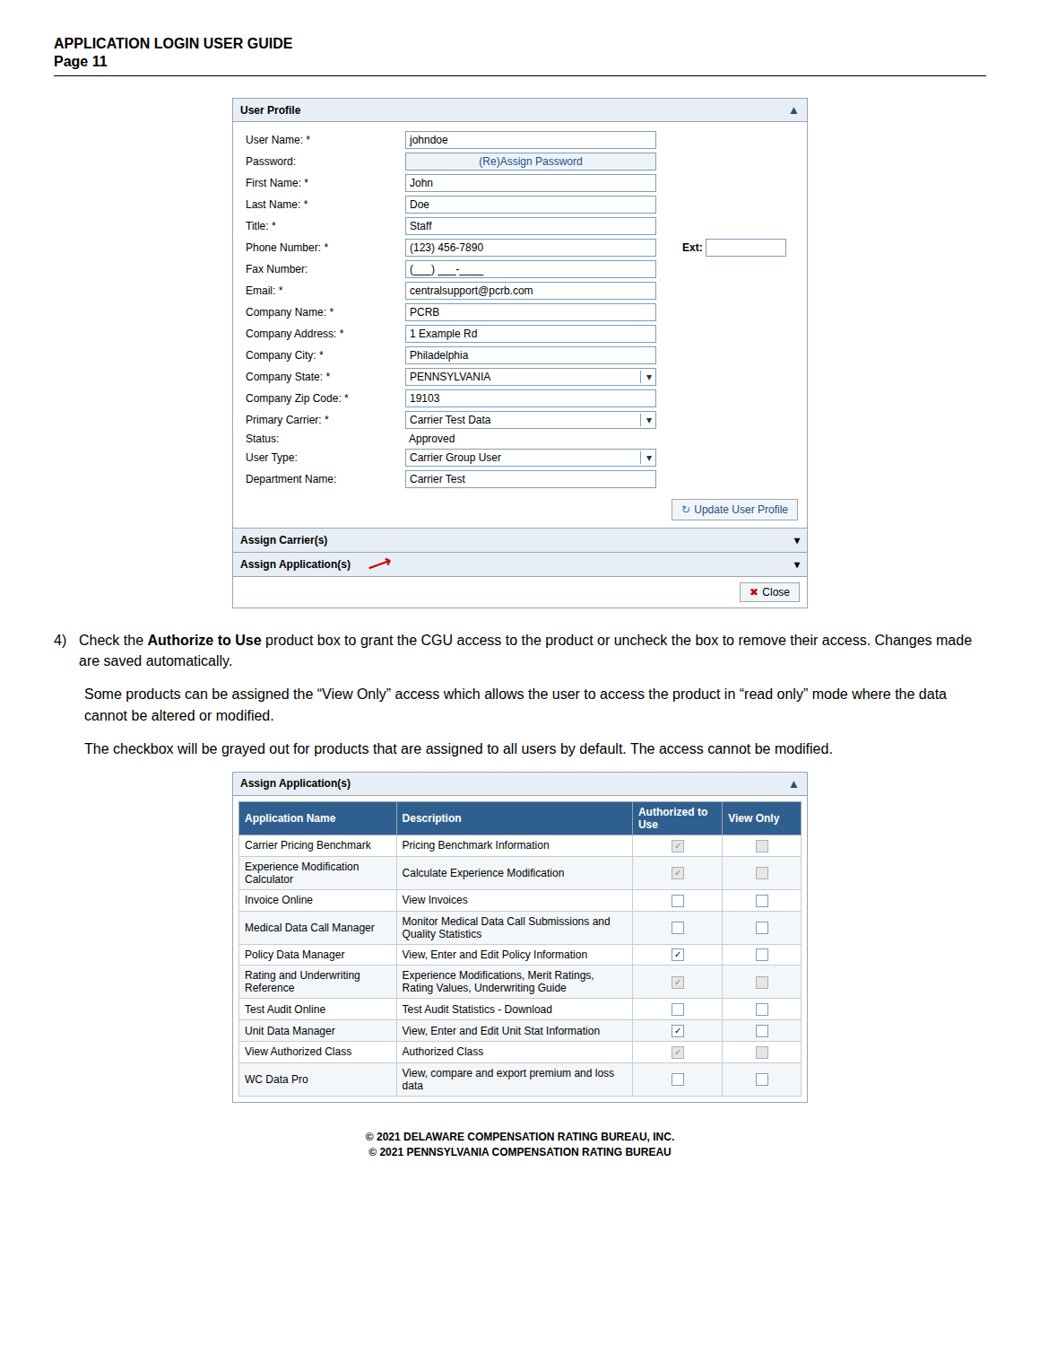APPLICATION LOGIN USER GUIDE
Page 11
User Profile▲
| User Name: * | johndoe | |
| Password: | (Re)Assign Password | |
| First Name: * | John | |
| Last Name: * | Doe | |
| Title: * | Staff | |
| Phone Number: * | (123) 456-7890 | Ext: |
| Fax Number: | (___) ___-____ | |
| Email: * | centralsupport@pcrb.com | |
| Company Name: * | PCRB | |
| Company Address: * | 1 Example Rd | |
| Company City: * | Philadelphia | |
| Company State: * | PENNSYLVANIA ▾ | |
| Company Zip Code: * | 19103 | |
| Primary Carrier: * | Carrier Test Data ▾ | |
| Status: | Approved | |
| User Type: | Carrier Group User ▾ | |
| Department Name: | Carrier Test | |
↻Update User Profile
Assign Carrier(s)▾
Assign Application(s) ⟶ ▾
✖Close
4) Check the Authorize to Use product box to grant the CGU access to the product or uncheck the box to remove their access. Changes made are saved automatically.
Some products can be assigned the “View Only” access which allows the user to access the product in “read only” mode where the data cannot be altered or modified.
The checkbox will be grayed out for products that are assigned to all users by default. The access cannot be modified.
Assign Application(s)▲
| Application Name | Description | Authorized to Use | View Only |
| --- | --- | --- | --- |
| Carrier Pricing Benchmark | Pricing Benchmark Information | | |
| Experience Modification Calculator | Calculate Experience Modification | | |
| Invoice Online | View Invoices | | |
| Medical Data Call Manager | Monitor Medical Data Call Submissions and Quality Statistics | | |
| Policy Data Manager | View, Enter and Edit Policy Information | | |
| Rating and Underwriting Reference | Experience Modifications, Merit Ratings, Rating Values, Underwriting Guide | | |
| Test Audit Online | Test Audit Statistics - Download | | |
| Unit Data Manager | View, Enter and Edit Unit Stat Information | | |
| View Authorized Class | Authorized Class | | |
| WC Data Pro | View, compare and export premium and loss data | | |
© 2021 DELAWARE COMPENSATION RATING BUREAU, INC.
© 2021 PENNSYLVANIA COMPENSATION RATING BUREAU